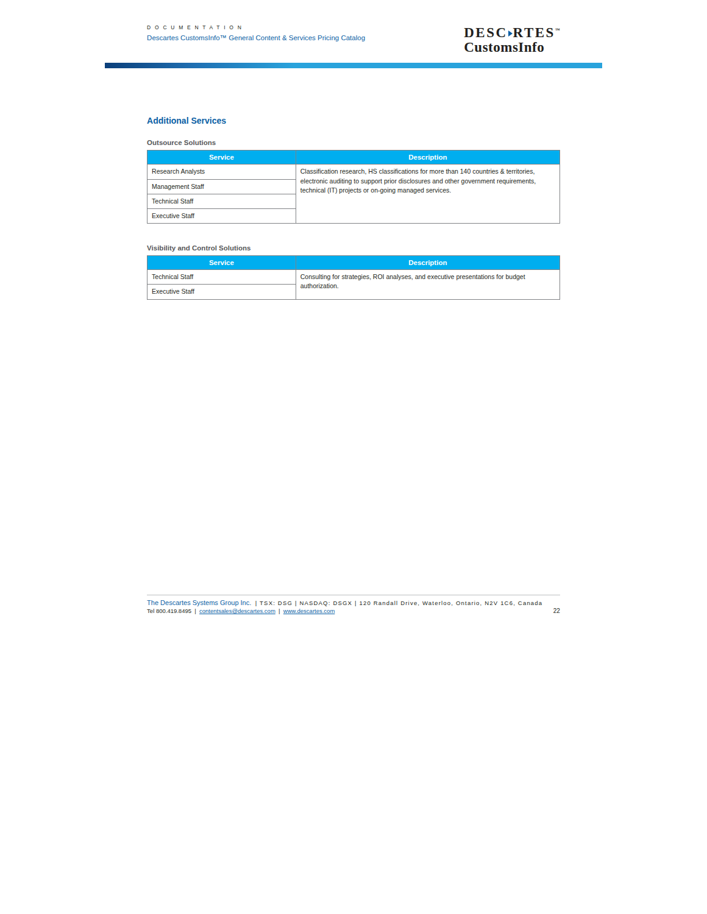D O C U M E N T A T I O N
Descartes CustomsInfo™ General Content & Services Pricing Catalog
DESC RTES™
CustomsInfo
Additional Services
Outsource Solutions
| Service | Description |
| --- | --- |
| Research Analysts | Classification research, HS classifications for more than 140 countries & territories, electronic auditing to support prior disclosures and other government requirements, technical (IT) projects or on-going managed services. |
| Management Staff |
| Technical Staff |
| Executive Staff |
Visibility and Control Solutions
| Service | Description |
| --- | --- |
| Technical Staff | Consulting for strategies, ROI analyses, and executive presentations for budget authorization. |
| Executive Staff |
The Descartes Systems Group Inc. | TSX: DSG | NASDAQ: DSGX | 120 Randall Drive, Waterloo, Ontario, N2V 1C6, Canada
Tel 800.419.8495 | contentsales@descartes.com | www.descartes.com 22